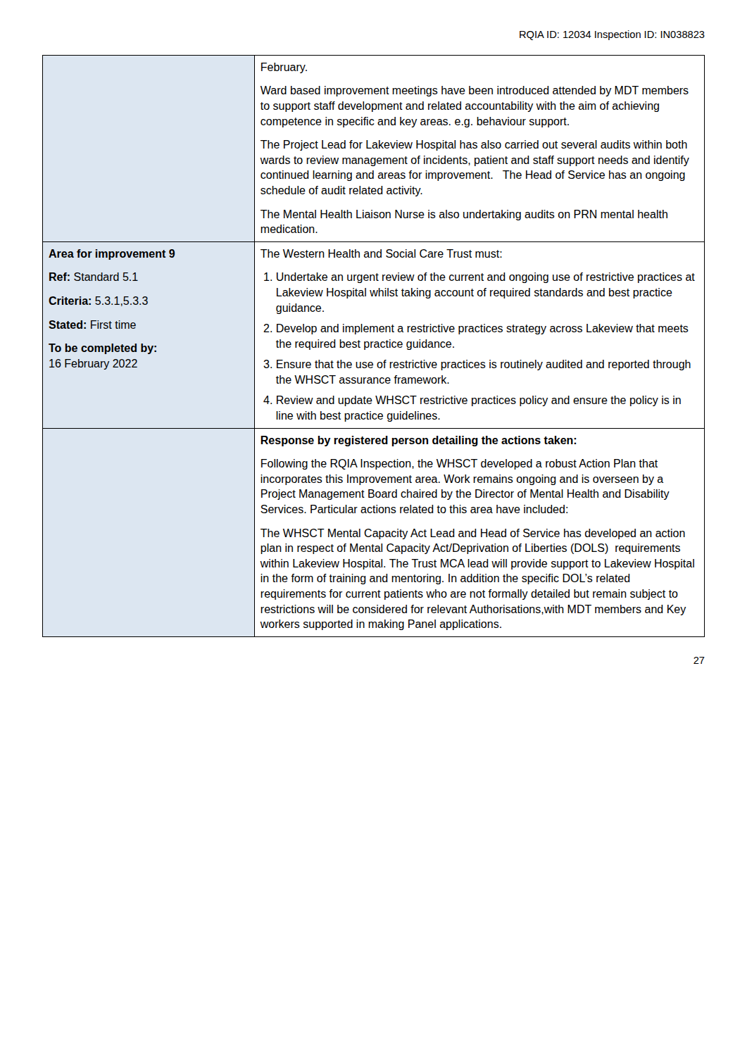RQIA ID: 12034 Inspection ID: IN038823
| | February. Ward based improvement meetings have been introduced attended by MDT members to support staff development and related accountability with the aim of achieving competence in specific and key areas. e.g. behaviour support. The Project Lead for Lakeview Hospital has also carried out several audits within both wards to review management of incidents, patient and staff support needs and identify continued learning and areas for improvement. The Head of Service has an ongoing schedule of audit related activity. The Mental Health Liaison Nurse is also undertaking audits on PRN mental health medication. |
| Area for improvement 9 Ref: Standard 5.1 Criteria: 5.3.1,5.3.3 Stated: First time To be completed by: 16 February 2022 | The Western Health and Social Care Trust must: Undertake an urgent review of the current and ongoing use of restrictive practices at Lakeview Hospital whilst taking account of required standards and best practice guidance. Develop and implement a restrictive practices strategy across Lakeview that meets the required best practice guidance. Ensure that the use of restrictive practices is routinely audited and reported through the WHSCT assurance framework. Review and update WHSCT restrictive practices policy and ensure the policy is in line with best practice guidelines. |
| | Response by registered person detailing the actions taken: Following the RQIA Inspection, the WHSCT developed a robust Action Plan that incorporates this Improvement area. Work remains ongoing and is overseen by a Project Management Board chaired by the Director of Mental Health and Disability Services. Particular actions related to this area have included: The WHSCT Mental Capacity Act Lead and Head of Service has developed an action plan in respect of Mental Capacity Act/Deprivation of Liberties (DOLS) requirements within Lakeview Hospital. The Trust MCA lead will provide support to Lakeview Hospital in the form of training and mentoring. In addition the specific DOL’s related requirements for current patients who are not formally detailed but remain subject to restrictions will be considered for relevant Authorisations,with MDT members and Key workers supported in making Panel applications. |
27